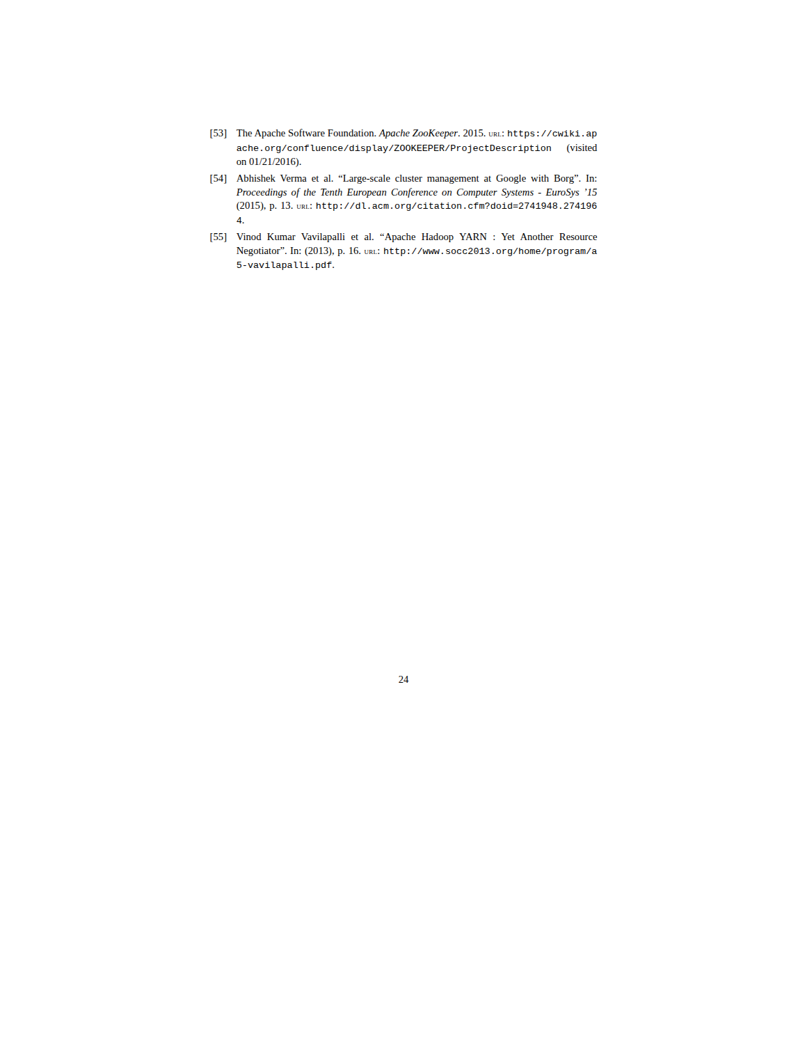[53] The Apache Software Foundation. Apache ZooKeeper. 2015. url: https://cwiki.apache.org/confluence/display/ZOOKEEPER/ProjectDescription (visited on 01/21/2016).
[54] Abhishek Verma et al. “Large-scale cluster management at Google with Borg”. In: Proceedings of the Tenth European Conference on Computer Systems - EuroSys ’15 (2015), p. 13. url: http://dl.acm.org/citation.cfm?doid=2741948.2741964.
[55] Vinod Kumar Vavilapalli et al. “Apache Hadoop YARN : Yet Another Resource Negotiator”. In: (2013), p. 16. url: http://www.socc2013.org/home/program/a5-vavilapalli.pdf.
24